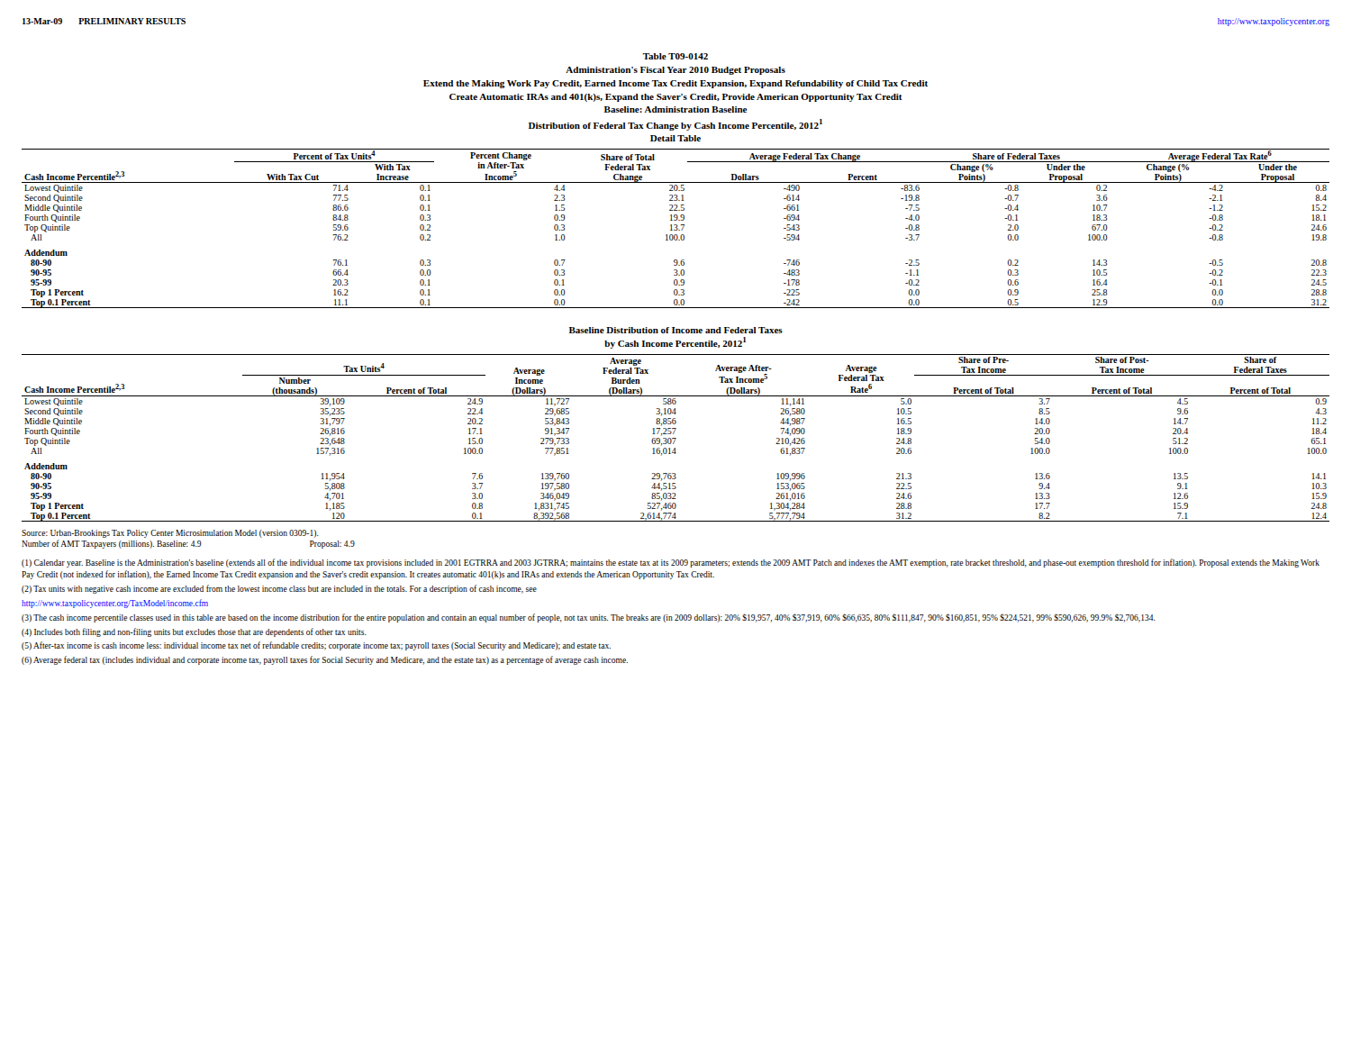13-Mar-09 PRELIMINARY RESULTS
http://www.taxpolicycenter.org
Table T09-0142
Administration's Fiscal Year 2010 Budget Proposals
Extend the Making Work Pay Credit, Earned Income Tax Credit Expansion, Expand Refundability of Child Tax Credit
Create Automatic IRAs and 401(k)s, Expand the Saver's Credit, Provide American Opportunity Tax Credit
Baseline: Administration Baseline
Distribution of Federal Tax Change by Cash Income Percentile, 20121
Detail Table
| Cash Income Percentile 2,3 | Percent of Tax Units 4 | Percent Change in After-Tax Income 5 | Share of Total Federal Tax Change | Average Federal Tax Change | Share of Federal Taxes | Average Federal Tax Rate 6 |
| --- | --- | --- | --- | --- | --- | --- |
| With Tax Cut | With Tax Increase | Dollars | Percent | Change (% Points) | Under the Proposal | Change (% Points) | Under the Proposal |
| Lowest Quintile | 71.4 | 0.1 | 4.4 | 20.5 | -490 | -83.6 | -0.8 | 0.2 | -4.2 | 0.8 |
| Second Quintile | 77.5 | 0.1 | 2.3 | 23.1 | -614 | -19.8 | -0.7 | 3.6 | -2.1 | 8.4 |
| Middle Quintile | 86.6 | 0.1 | 1.5 | 22.5 | -661 | -7.5 | -0.4 | 10.7 | -1.2 | 15.2 |
| Fourth Quintile | 84.8 | 0.3 | 0.9 | 19.9 | -694 | -4.0 | -0.1 | 18.3 | -0.8 | 18.1 |
| Top Quintile | 59.6 | 0.2 | 0.3 | 13.7 | -543 | -0.8 | 2.0 | 67.0 | -0.2 | 24.6 |
| All | 76.2 | 0.2 | 1.0 | 100.0 | -594 | -3.7 | 0.0 | 100.0 | -0.8 | 19.8 |
| Addendum | |
| 80-90 | 76.1 | 0.3 | 0.7 | 9.6 | -746 | -2.5 | 0.2 | 14.3 | -0.5 | 20.8 |
| 90-95 | 66.4 | 0.0 | 0.3 | 3.0 | -483 | -1.1 | 0.3 | 10.5 | -0.2 | 22.3 |
| 95-99 | 20.3 | 0.1 | 0.1 | 0.9 | -178 | -0.2 | 0.6 | 16.4 | -0.1 | 24.5 |
| Top 1 Percent | 16.2 | 0.1 | 0.0 | 0.3 | -225 | 0.0 | 0.9 | 25.8 | 0.0 | 28.8 |
| Top 0.1 Percent | 11.1 | 0.1 | 0.0 | 0.0 | -242 | 0.0 | 0.5 | 12.9 | 0.0 | 31.2 |
Baseline Distribution of Income and Federal Taxes
by Cash Income Percentile, 20121
| Cash Income Percentile 2,3 | Tax Units 4 | Average Income (Dollars) | Average Federal Tax Burden (Dollars) | Average After- Tax Income 5 (Dollars) | Average Federal Tax Rate 6 | Share of Pre- Tax Income | Share of Post- Tax Income | Share of Federal Taxes |
| --- | --- | --- | --- | --- | --- | --- | --- | --- |
| Number (thousands) | Percent of Total | Percent of Total | Percent of Total | Percent of Total |
| Lowest Quintile | 39,109 | 24.9 | 11,727 | 586 | 11,141 | 5.0 | 3.7 | 4.5 | 0.9 |
| Second Quintile | 35,235 | 22.4 | 29,685 | 3,104 | 26,580 | 10.5 | 8.5 | 9.6 | 4.3 |
| Middle Quintile | 31,797 | 20.2 | 53,843 | 8,856 | 44,987 | 16.5 | 14.0 | 14.7 | 11.2 |
| Fourth Quintile | 26,816 | 17.1 | 91,347 | 17,257 | 74,090 | 18.9 | 20.0 | 20.4 | 18.4 |
| Top Quintile | 23,648 | 15.0 | 279,733 | 69,307 | 210,426 | 24.8 | 54.0 | 51.2 | 65.1 |
| All | 157,316 | 100.0 | 77,851 | 16,014 | 61,837 | 20.6 | 100.0 | 100.0 | 100.0 |
| Addendum | |
| 80-90 | 11,954 | 7.6 | 139,760 | 29,763 | 109,996 | 21.3 | 13.6 | 13.5 | 14.1 |
| 90-95 | 5,808 | 3.7 | 197,580 | 44,515 | 153,065 | 22.5 | 9.4 | 9.1 | 10.3 |
| 95-99 | 4,701 | 3.0 | 346,049 | 85,032 | 261,016 | 24.6 | 13.3 | 12.6 | 15.9 |
| Top 1 Percent | 1,185 | 0.8 | 1,831,745 | 527,460 | 1,304,284 | 28.8 | 17.7 | 15.9 | 24.8 |
| Top 0.1 Percent | 120 | 0.1 | 8,392,568 | 2,614,774 | 5,777,794 | 31.2 | 8.2 | 7.1 | 12.4 |
Source: Urban-Brookings Tax Policy Center Microsimulation Model (version 0309-1).
Number of AMT Taxpayers (millions). Baseline: 4.9Proposal: 4.9
(1) Calendar year. Baseline is the Administration's baseline (extends all of the individual income tax provisions included in 2001 EGTRRA and 2003 JGTRRA; maintains the estate tax at its 2009 parameters; extends the 2009 AMT Patch and indexes the AMT exemption, rate bracket threshold, and phase-out exemption threshold for inflation). Proposal extends the Making Work Pay Credit (not indexed for inflation), the Earned Income Tax Credit expansion and the Saver's credit expansion. It creates automatic 401(k)s and IRAs and extends the American Opportunity Tax Credit.
(2) Tax units with negative cash income are excluded from the lowest income class but are included in the totals. For a description of cash income, see
http://www.taxpolicycenter.org/TaxModel/income.cfm
(3) The cash income percentile classes used in this table are based on the income distribution for the entire population and contain an equal number of people, not tax units. The breaks are (in 2009 dollars): 20% $19,957, 40% $37,919, 60% $66,635, 80% $111,847, 90% $160,851, 95% $224,521, 99% $590,626, 99.9% $2,706,134.
(4) Includes both filing and non-filing units but excludes those that are dependents of other tax units.
(5) After-tax income is cash income less: individual income tax net of refundable credits; corporate income tax; payroll taxes (Social Security and Medicare); and estate tax.
(6) Average federal tax (includes individual and corporate income tax, payroll taxes for Social Security and Medicare, and the estate tax) as a percentage of average cash income.